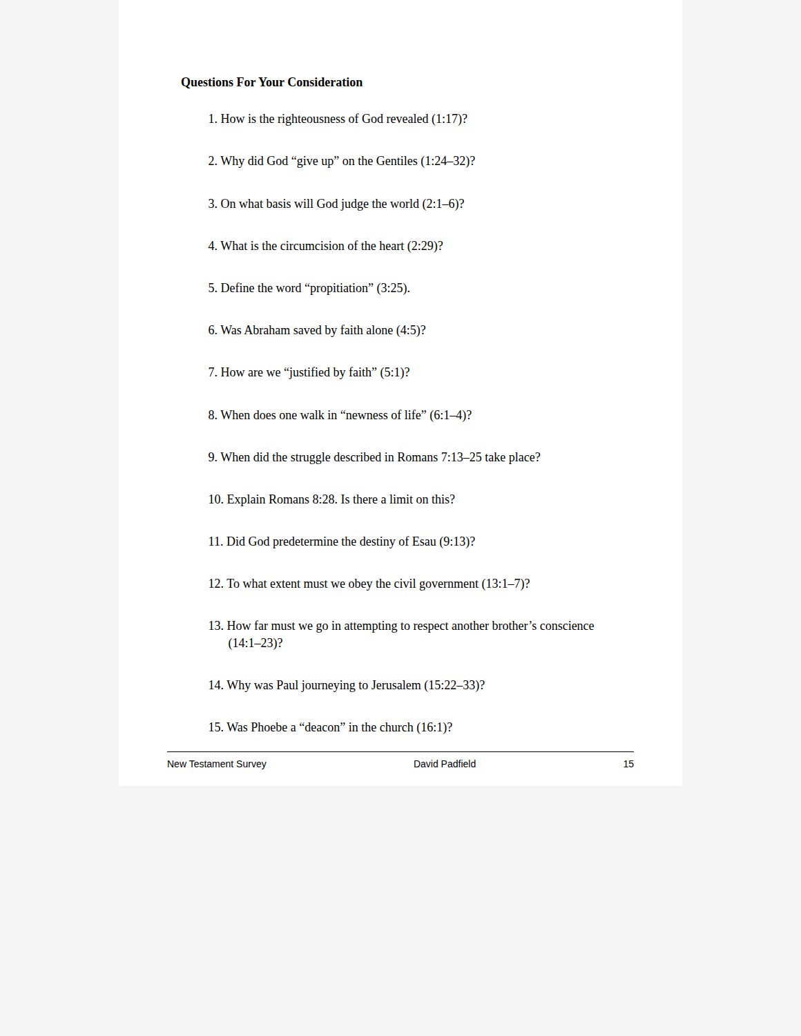Questions For Your Consideration
1. How is the righteousness of God revealed (1:17)?
2. Why did God “give up” on the Gentiles (1:24–32)?
3. On what basis will God judge the world (2:1–6)?
4. What is the circumcision of the heart (2:29)?
5. Define the word “propitiation” (3:25).
6. Was Abraham saved by faith alone (4:5)?
7. How are we “justified by faith” (5:1)?
8. When does one walk in “newness of life” (6:1–4)?
9. When did the struggle described in Romans 7:13–25 take place?
10. Explain Romans 8:28. Is there a limit on this?
11. Did God predetermine the destiny of Esau (9:13)?
12. To what extent must we obey the civil government (13:1–7)?
13. How far must we go in attempting to respect another brother’s conscience (14:1–23)?
14. Why was Paul journeying to Jerusalem (15:22–33)?
15. Was Phoebe a “deacon” in the church (16:1)?
New Testament Survey David Padfield 15